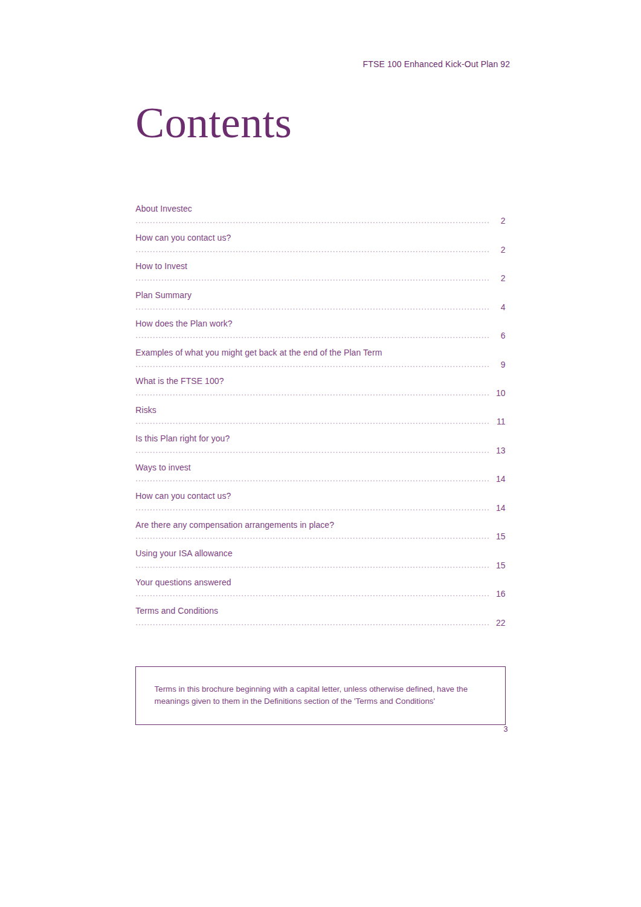FTSE 100 Enhanced Kick-Out Plan 92
Contents
About Investec ........................................................................................................................................... 2
How can you contact us? ........................................................................................................................................... 2
How to Invest ........................................................................................................................................... 2
Plan Summary ........................................................................................................................................... 4
How does the Plan work? ........................................................................................................................................... 6
Examples of what you might get back at the end of the Plan Term ........................................................................................................................................... 9
What is the FTSE 100? ........................................................................................................................................... 10
Risks ........................................................................................................................................... 11
Is this Plan right for you? ........................................................................................................................................... 13
Ways to invest ........................................................................................................................................... 14
How can you contact us? ........................................................................................................................................... 14
Are there any compensation arrangements in place? ........................................................................................................................................... 15
Using your ISA allowance ........................................................................................................................................... 15
Your questions answered ........................................................................................................................................... 16
Terms and Conditions ........................................................................................................................................... 22
Terms in this brochure beginning with a capital letter, unless otherwise defined, have the meanings given to them in the Definitions section of the 'Terms and Conditions'
3